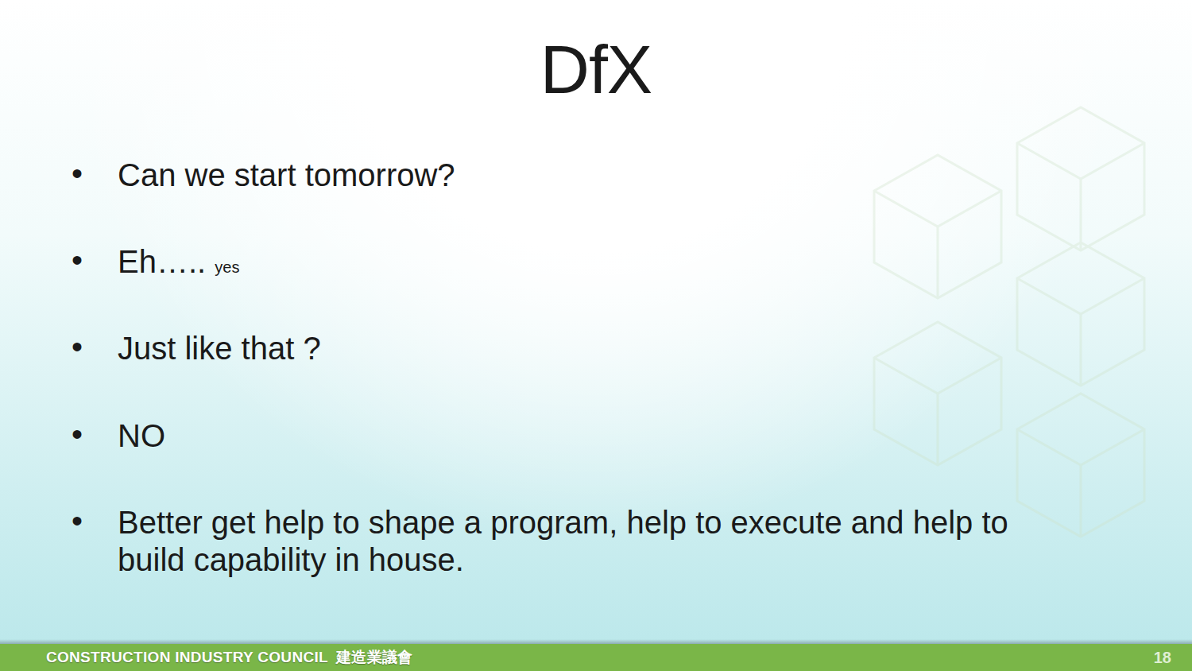DfX
Can we start tomorrow?
Eh….. yes
Just like that ?
NO
Better get help to shape a program, help to execute and help to build capability in house.
CONSTRUCTION INDUSTRY COUNCIL 建造業議會
18